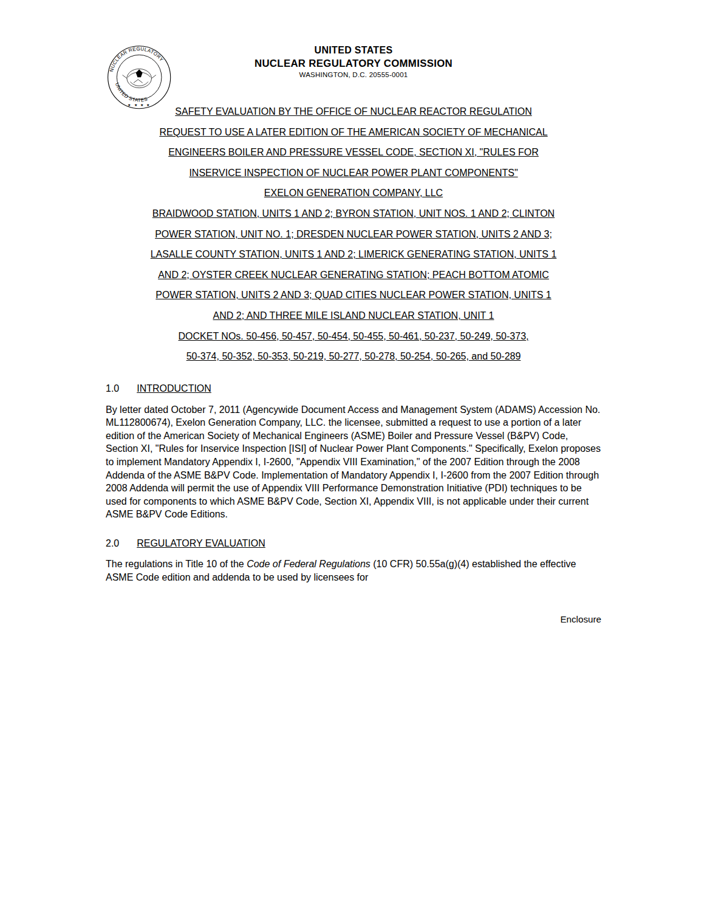NUCLEAR REGULATORY UNITED STATES ★ ★ ★ ★
UNITED STATES
NUCLEAR REGULATORY COMMISSION
WASHINGTON, D.C. 20555-0001
SAFETY EVALUATION BY THE OFFICE OF NUCLEAR REACTOR REGULATION
REQUEST TO USE A LATER EDITION OF THE AMERICAN SOCIETY OF MECHANICAL
ENGINEERS BOILER AND PRESSURE VESSEL CODE, SECTION XI, "RULES FOR
INSERVICE INSPECTION OF NUCLEAR POWER PLANT COMPONENTS"
EXELON GENERATION COMPANY, LLC
BRAIDWOOD STATION, UNITS 1 AND 2; BYRON STATION, UNIT NOS. 1 AND 2; CLINTON
POWER STATION, UNIT NO. 1; DRESDEN NUCLEAR POWER STATION, UNITS 2 AND 3;
LASALLE COUNTY STATION, UNITS 1 AND 2; LIMERICK GENERATING STATION, UNITS 1
AND 2; OYSTER CREEK NUCLEAR GENERATING STATION; PEACH BOTTOM ATOMIC
POWER STATION, UNITS 2 AND 3; QUAD CITIES NUCLEAR POWER STATION, UNITS 1
AND 2; AND THREE MILE ISLAND NUCLEAR STATION, UNIT 1
DOCKET NOs. 50-456, 50-457, 50-454, 50-455, 50-461, 50-237, 50-249, 50-373,
50-374, 50-352, 50-353, 50-219, 50-277, 50-278, 50-254, 50-265, and 50-289
1.0 INTRODUCTION
By letter dated October 7, 2011 (Agencywide Document Access and Management System (ADAMS) Accession No. ML112800674), Exelon Generation Company, LLC. the licensee, submitted a request to use a portion of a later edition of the American Society of Mechanical Engineers (ASME) Boiler and Pressure Vessel (B&PV) Code, Section XI, "Rules for Inservice Inspection [ISI] of Nuclear Power Plant Components." Specifically, Exelon proposes to implement Mandatory Appendix I, I-2600, "Appendix VIII Examination," of the 2007 Edition through the 2008 Addenda of the ASME B&PV Code. Implementation of Mandatory Appendix I, I-2600 from the 2007 Edition through 2008 Addenda will permit the use of Appendix VIII Performance Demonstration Initiative (PDI) techniques to be used for components to which ASME B&PV Code, Section XI, Appendix VIII, is not applicable under their current ASME B&PV Code Editions.
2.0 REGULATORY EVALUATION
The regulations in Title 10 of the Code of Federal Regulations (10 CFR) 50.55a(g)(4) established the effective ASME Code edition and addenda to be used by licensees for
Enclosure